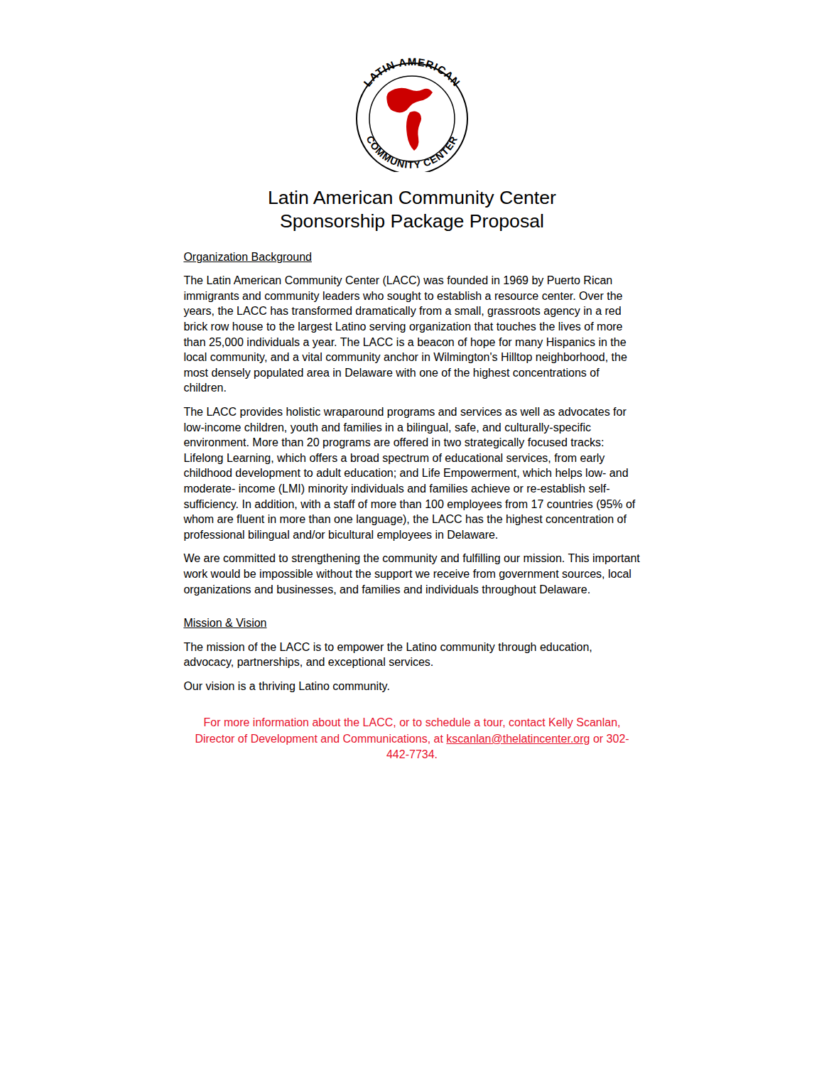LATIN AMERICAN COMMUNITY CENTER
Latin American Community Center
Sponsorship Package Proposal
Organization Background
The Latin American Community Center (LACC) was founded in 1969 by Puerto Rican immigrants and community leaders who sought to establish a resource center. Over the years, the LACC has transformed dramatically from a small, grassroots agency in a red brick row house to the largest Latino serving organization that touches the lives of more than 25,000 individuals a year. The LACC is a beacon of hope for many Hispanics in the local community, and a vital community anchor in Wilmington's Hilltop neighborhood, the most densely populated area in Delaware with one of the highest concentrations of children.
The LACC provides holistic wraparound programs and services as well as advocates for low-income children, youth and families in a bilingual, safe, and culturally-specific environment. More than 20 programs are offered in two strategically focused tracks: Lifelong Learning, which offers a broad spectrum of educational services, from early childhood development to adult education; and Life Empowerment, which helps low- and moderate- income (LMI) minority individuals and families achieve or re-establish self-sufficiency. In addition, with a staff of more than 100 employees from 17 countries (95% of whom are fluent in more than one language), the LACC has the highest concentration of professional bilingual and/or bicultural employees in Delaware.
We are committed to strengthening the community and fulfilling our mission. This important work would be impossible without the support we receive from government sources, local organizations and businesses, and families and individuals throughout Delaware.
Mission & Vision
The mission of the LACC is to empower the Latino community through education, advocacy, partnerships, and exceptional services.
Our vision is a thriving Latino community.
For more information about the LACC, or to schedule a tour, contact Kelly Scanlan, Director of Development and Communications, at kscanlan@thelatincenter.org or 302-442-7734.